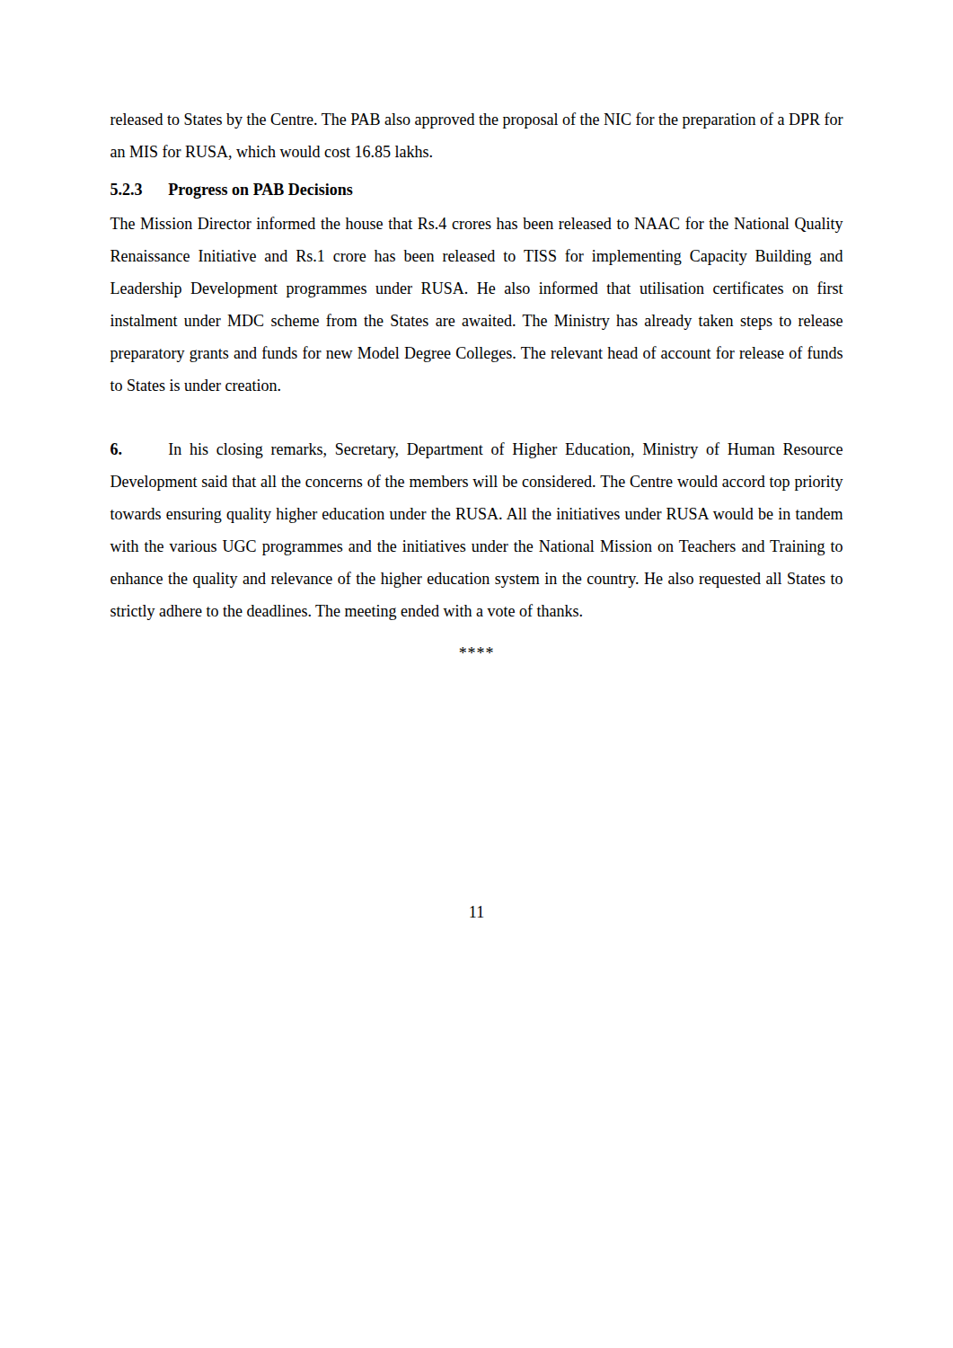released to States by the Centre. The PAB also approved the proposal of the NIC for the preparation of a DPR for an MIS for RUSA, which would cost 16.85 lakhs.
5.2.3 Progress on PAB Decisions
The Mission Director informed the house that Rs.4 crores has been released to NAAC for the National Quality Renaissance Initiative and Rs.1 crore has been released to TISS for implementing Capacity Building and Leadership Development programmes under RUSA. He also informed that utilisation certificates on first instalment under MDC scheme from the States are awaited. The Ministry has already taken steps to release preparatory grants and funds for new Model Degree Colleges. The relevant head of account for release of funds to States is under creation.
6. In his closing remarks, Secretary, Department of Higher Education, Ministry of Human Resource Development said that all the concerns of the members will be considered. The Centre would accord top priority towards ensuring quality higher education under the RUSA. All the initiatives under RUSA would be in tandem with the various UGC programmes and the initiatives under the National Mission on Teachers and Training to enhance the quality and relevance of the higher education system in the country. He also requested all States to strictly adhere to the deadlines. The meeting ended with a vote of thanks.
****
11